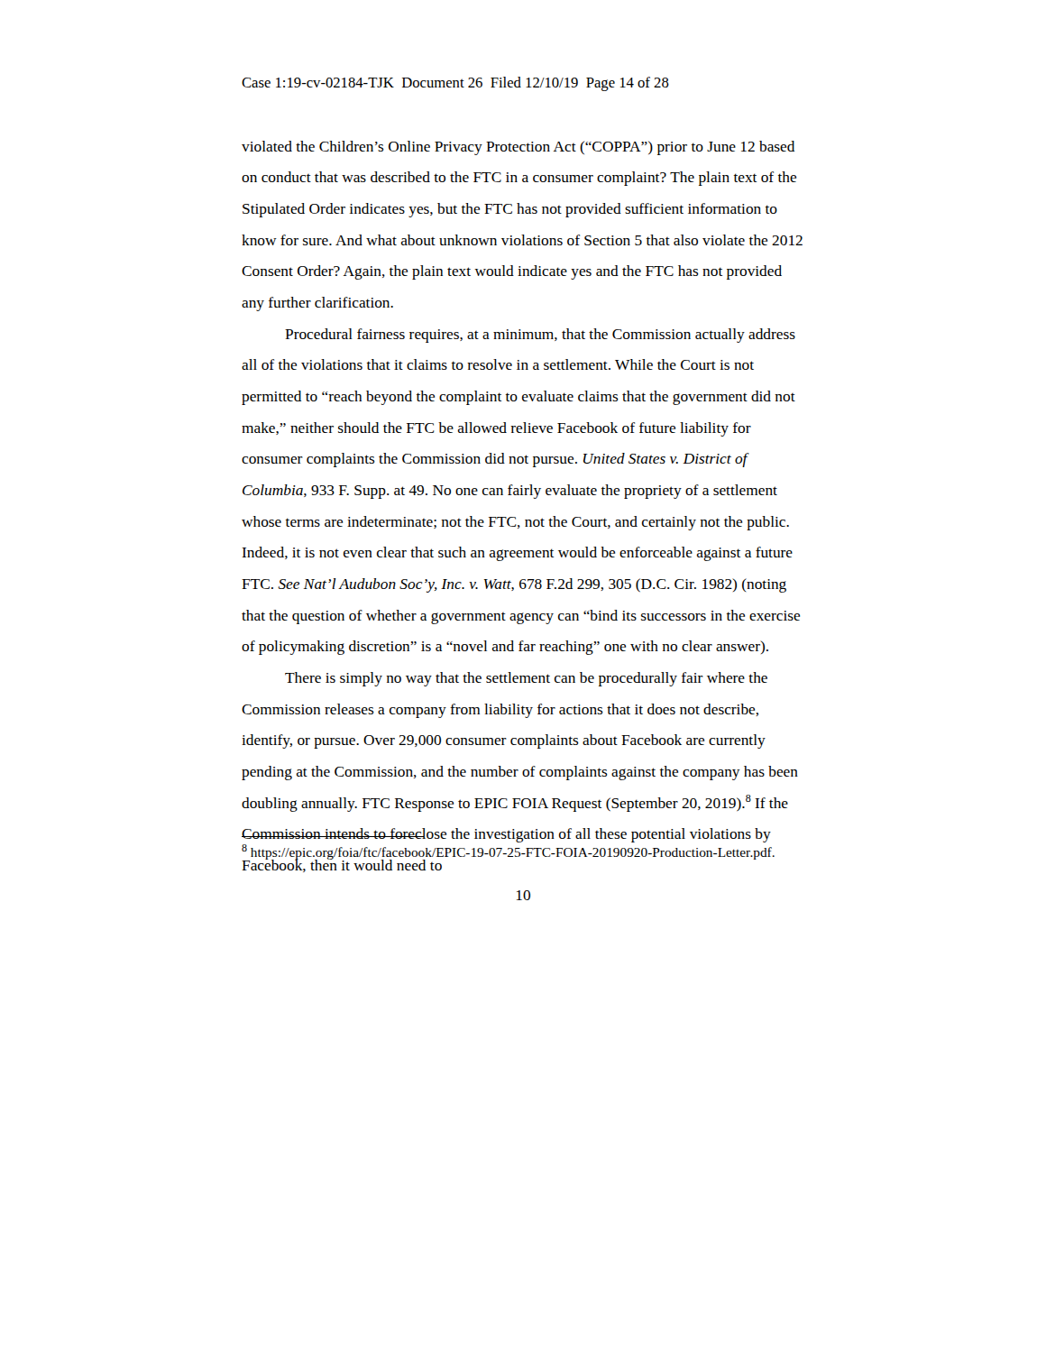Case 1:19-cv-02184-TJK Document 26 Filed 12/10/19 Page 14 of 28
violated the Children’s Online Privacy Protection Act (“COPPA”) prior to June 12 based on conduct that was described to the FTC in a consumer complaint? The plain text of the Stipulated Order indicates yes, but the FTC has not provided sufficient information to know for sure. And what about unknown violations of Section 5 that also violate the 2012 Consent Order? Again, the plain text would indicate yes and the FTC has not provided any further clarification.
Procedural fairness requires, at a minimum, that the Commission actually address all of the violations that it claims to resolve in a settlement. While the Court is not permitted to “reach beyond the complaint to evaluate claims that the government did not make,” neither should the FTC be allowed relieve Facebook of future liability for consumer complaints the Commission did not pursue. United States v. District of Columbia, 933 F. Supp. at 49. No one can fairly evaluate the propriety of a settlement whose terms are indeterminate; not the FTC, not the Court, and certainly not the public. Indeed, it is not even clear that such an agreement would be enforceable against a future FTC. See Nat’l Audubon Soc’y, Inc. v. Watt, 678 F.2d 299, 305 (D.C. Cir. 1982) (noting that the question of whether a government agency can “bind its successors in the exercise of policymaking discretion” is a “novel and far reaching” one with no clear answer).
There is simply no way that the settlement can be procedurally fair where the Commission releases a company from liability for actions that it does not describe, identify, or pursue. Over 29,000 consumer complaints about Facebook are currently pending at the Commission, and the number of complaints against the company has been doubling annually. FTC Response to EPIC FOIA Request (September 20, 2019).8 If the Commission intends to foreclose the investigation of all these potential violations by Facebook, then it would need to
8 https://epic.org/foia/ftc/facebook/EPIC-19-07-25-FTC-FOIA-20190920-Production-Letter.pdf.
10